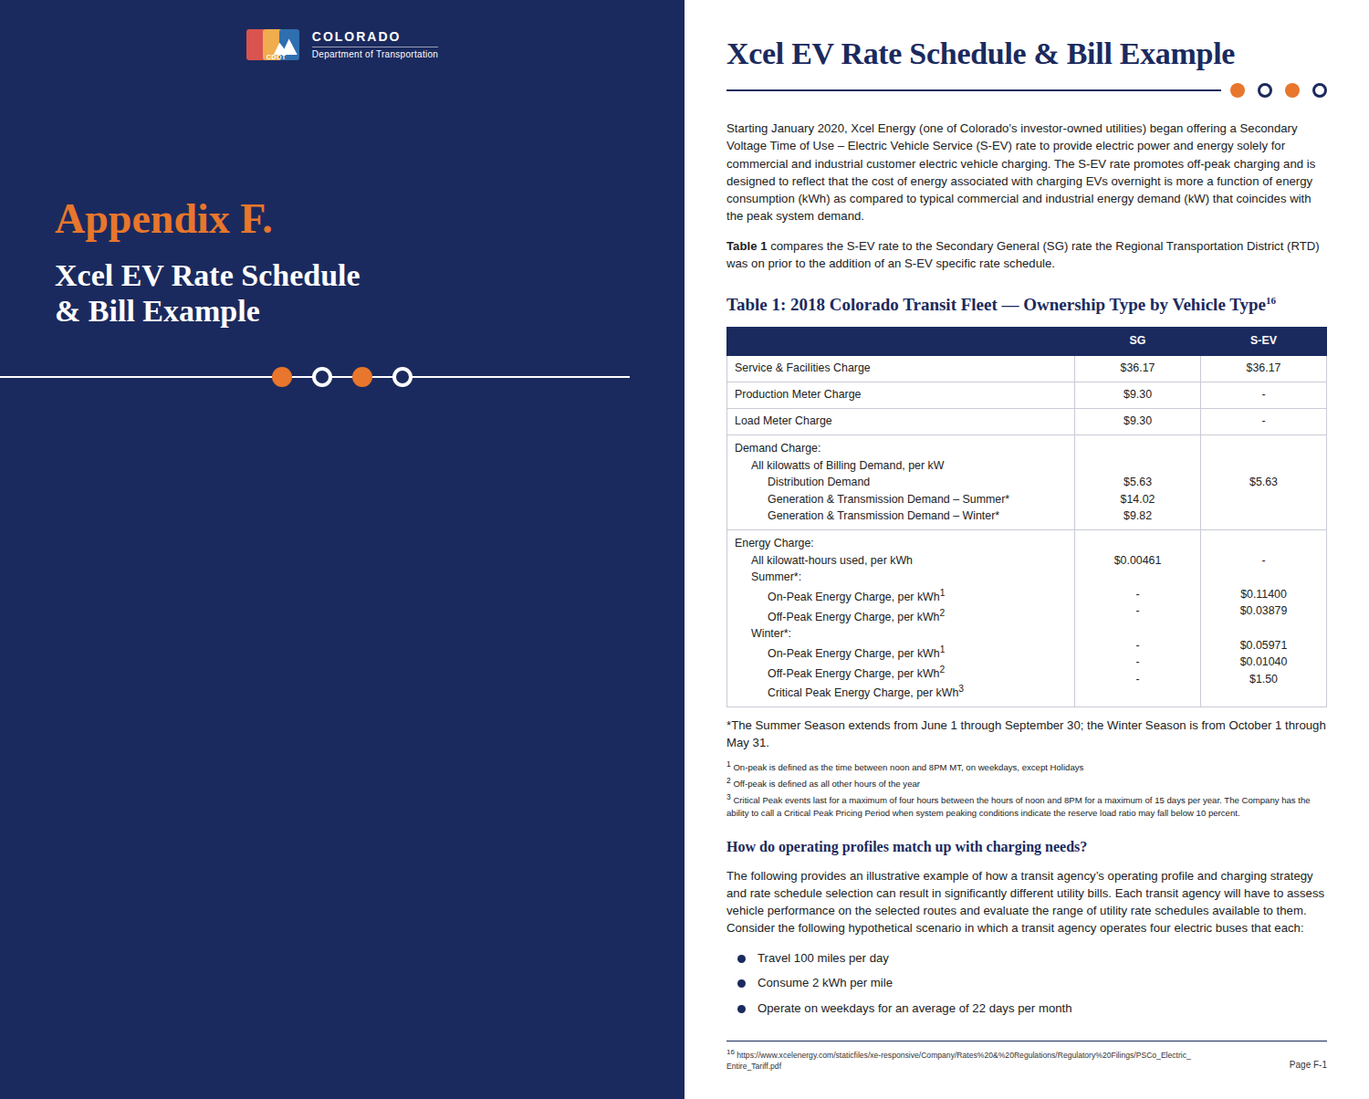CDOT
COLORADO
Department of Transportation
Appendix F.
Xcel EV Rate Schedule
& Bill Example
Xcel EV Rate Schedule & Bill Example
Starting January 2020, Xcel Energy (one of Colorado’s investor-owned utilities) began offering a Secondary Voltage Time of Use – Electric Vehicle Service (S-EV) rate to provide electric power and energy solely for commercial and industrial customer electric vehicle charging. The S-EV rate promotes off-peak charging and is designed to reflect that the cost of energy associated with charging EVs overnight is more a function of energy consumption (kWh) as compared to typical commercial and industrial energy demand (kW) that coincides with the peak system demand.
Table 1 compares the S-EV rate to the Secondary General (SG) rate the Regional Transportation District (RTD) was on prior to the addition of an S-EV specific rate schedule.
Table 1: 2018 Colorado Transit Fleet — Ownership Type by Vehicle Type16
| | SG | S-EV |
| --- | --- | --- |
| Service & Facilities Charge | $36.17 | $36.17 |
| Production Meter Charge | $9.30 | - |
| Load Meter Charge | $9.30 | - |
| Demand Charge: All kilowatts of Billing Demand, per kW Distribution Demand Generation & Transmission Demand – Summer* Generation & Transmission Demand – Winter* | $5.63 $14.02 $9.82 | $5.63 |
| Energy Charge: All kilowatt-hours used, per kWh Summer*: On-Peak Energy Charge, per kWh 1 Off-Peak Energy Charge, per kWh 2 Winter*: On-Peak Energy Charge, per kWh 1 Off-Peak Energy Charge, per kWh 2 Critical Peak Energy Charge, per kWh 3 | $0.00461 - - - - - | - $0.11400 $0.03879 $0.05971 $0.01040 $1.50 |
*The Summer Season extends from June 1 through September 30; the Winter Season is from October 1 through May 31.
1 On-peak is defined as the time between noon and 8PM MT, on weekdays, except Holidays
2 Off-peak is defined as all other hours of the year
3 Critical Peak events last for a maximum of four hours between the hours of noon and 8PM for a maximum of 15 days per year. The Company has the ability to call a Critical Peak Pricing Period when system peaking conditions indicate the reserve load ratio may fall below 10 percent.
How do operating profiles match up with charging needs?
The following provides an illustrative example of how a transit agency’s operating profile and charging strategy and rate schedule selection can result in significantly different utility bills. Each transit agency will have to assess vehicle performance on the selected routes and evaluate the range of utility rate schedules available to them. Consider the following hypothetical scenario in which a transit agency operates four electric buses that each:
Travel 100 miles per day
Consume 2 kWh per mile
Operate on weekdays for an average of 22 days per month
16 https://www.xcelenergy.com/staticfiles/xe-responsive/Company/Rates%20&%20Regulations/Regulatory%20Filings/PSCo_Electric_Entire_Tariff.pdf
Page F-1